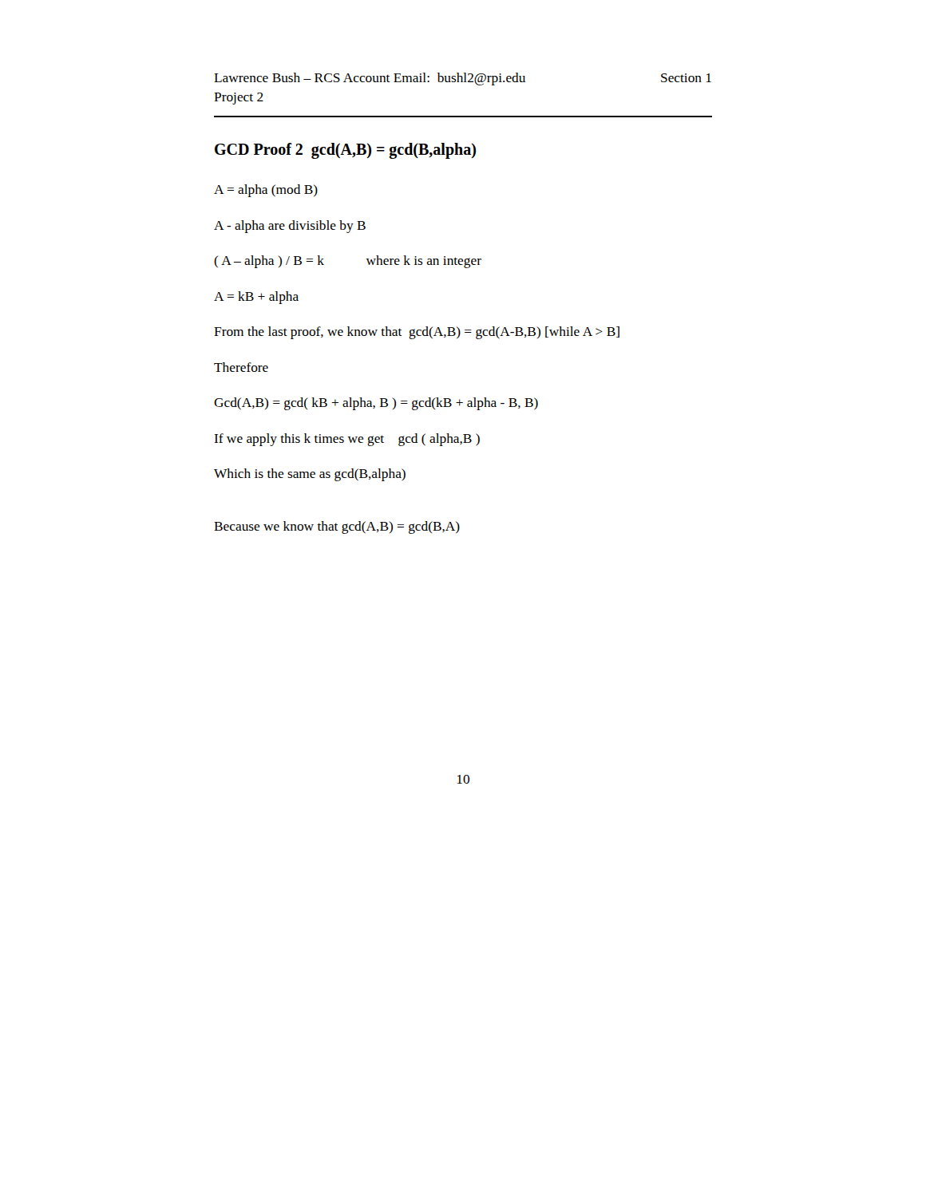Lawrence Bush – RCS Account Email: bushl2@rpi.edu
Project 2
Section 1
GCD Proof 2 gcd(A,B) = gcd(B,alpha)
A = alpha (mod B)
A - alpha are divisible by B
( A – alpha ) / B = k where k is an integer
A = kB + alpha
From the last proof, we know that gcd(A,B) = gcd(A-B,B) [while A > B]
Therefore
Gcd(A,B) = gcd( kB + alpha, B ) = gcd(kB + alpha - B, B)
If we apply this k times we get gcd ( alpha,B )
Which is the same as gcd(B,alpha)
Because we know that gcd(A,B) = gcd(B,A)
10